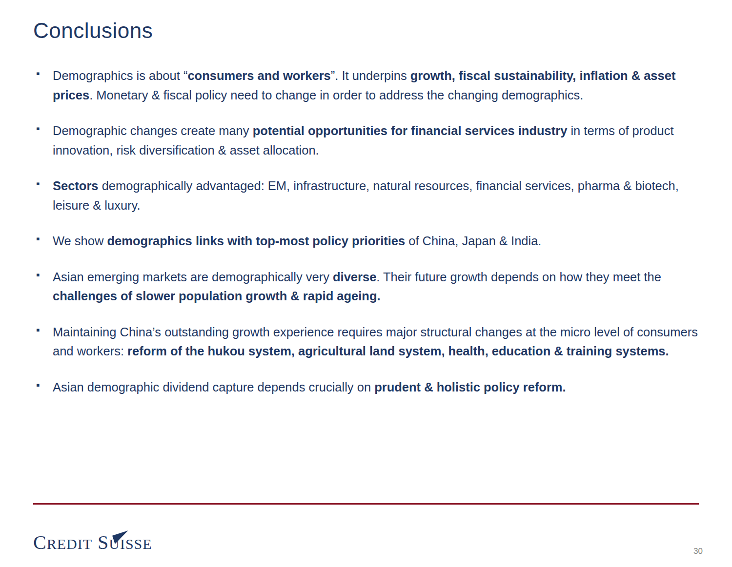Conclusions
Demographics is about “consumers and workers”. It underpins growth, fiscal sustainability, inflation & asset prices. Monetary & fiscal policy need to change in order to address the changing demographics.
Demographic changes create many potential opportunities for financial services industry in terms of product innovation, risk diversification & asset allocation.
Sectors demographically advantaged: EM, infrastructure, natural resources, financial services, pharma & biotech, leisure & luxury.
We show demographics links with top-most policy priorities of China, Japan & India.
Asian emerging markets are demographically very diverse. Their future growth depends on how they meet the challenges of slower population growth & rapid ageing.
Maintaining China’s outstanding growth experience requires major structural changes at the micro level of consumers and workers: reform of the hukou system, agricultural land system, health, education & training systems.
Asian demographic dividend capture depends crucially on prudent & holistic policy reform.
CREDIT SUISSE
30